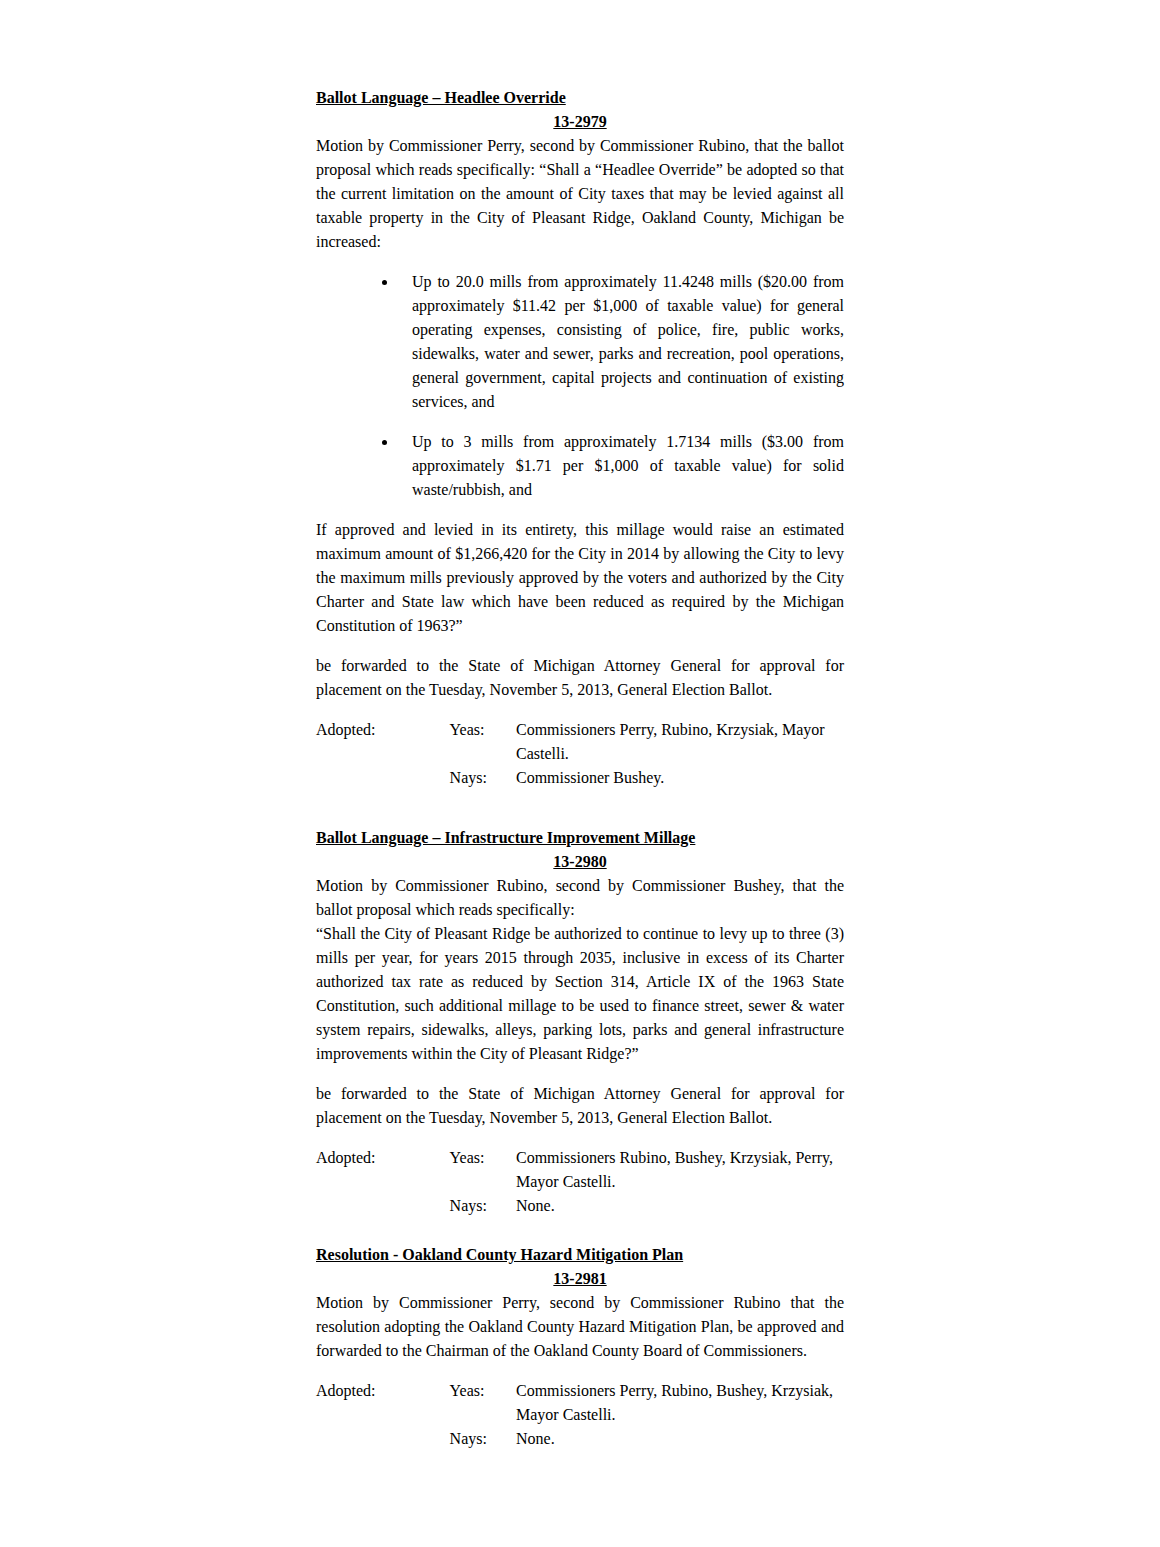Ballot Language – Headlee Override
13-2979
Motion by Commissioner Perry, second by Commissioner Rubino, that the ballot proposal which reads specifically: “Shall a “Headlee Override” be adopted so that the current limitation on the amount of City taxes that may be levied against all taxable property in the City of Pleasant Ridge, Oakland County, Michigan be increased:
Up to 20.0 mills from approximately 11.4248 mills ($20.00 from approximately $11.42 per $1,000 of taxable value) for general operating expenses, consisting of police, fire, public works, sidewalks, water and sewer, parks and recreation, pool operations, general government, capital projects and continuation of existing services, and
Up to 3 mills from approximately 1.7134 mills ($3.00 from approximately $1.71 per $1,000 of taxable value) for solid waste/rubbish, and
If approved and levied in its entirety, this millage would raise an estimated maximum amount of $1,266,420 for the City in 2014 by allowing the City to levy the maximum mills previously approved by the voters and authorized by the City Charter and State law which have been reduced as required by the Michigan Constitution of 1963?”
be forwarded to the State of Michigan Attorney General for approval for placement on the Tuesday, November 5, 2013, General Election Ballot.
| Adopted: | Yeas: | Commissioners Perry, Rubino, Krzysiak, Mayor Castelli. |
| | Nays: | Commissioner Bushey. |
Ballot Language – Infrastructure Improvement Millage
13-2980
Motion by Commissioner Rubino, second by Commissioner Bushey, that the ballot proposal which reads specifically:
“Shall the City of Pleasant Ridge be authorized to continue to levy up to three (3) mills per year, for years 2015 through 2035, inclusive in excess of its Charter authorized tax rate as reduced by Section 314, Article IX of the 1963 State Constitution, such additional millage to be used to finance street, sewer & water system repairs, sidewalks, alleys, parking lots, parks and general infrastructure improvements within the City of Pleasant Ridge?”
be forwarded to the State of Michigan Attorney General for approval for placement on the Tuesday, November 5, 2013, General Election Ballot.
| Adopted: | Yeas: | Commissioners Rubino, Bushey, Krzysiak, Perry, Mayor Castelli. |
| | Nays: | None. |
Resolution - Oakland County Hazard Mitigation Plan
13-2981
Motion by Commissioner Perry, second by Commissioner Rubino that the resolution adopting the Oakland County Hazard Mitigation Plan, be approved and forwarded to the Chairman of the Oakland County Board of Commissioners.
| Adopted: | Yeas: | Commissioners Perry, Rubino, Bushey, Krzysiak, Mayor Castelli. |
| | Nays: | None. |